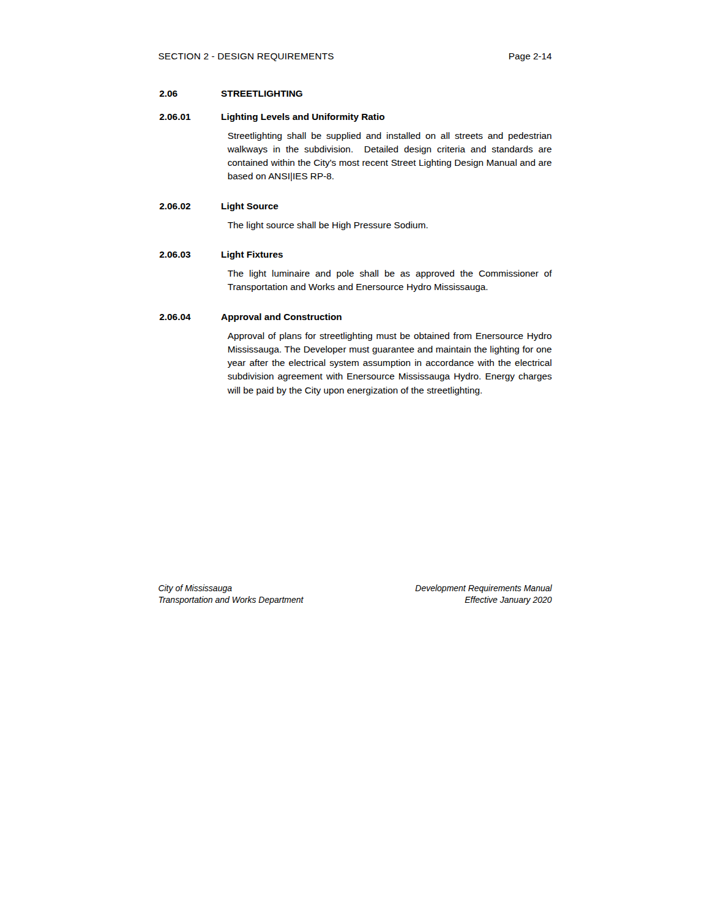SECTION 2 - DESIGN REQUIREMENTS
Page 2-14
2.06
STREETLIGHTING
2.06.01
Lighting Levels and Uniformity Ratio
Streetlighting shall be supplied and installed on all streets and pedestrian walkways in the subdivision. Detailed design criteria and standards are contained within the City's most recent Street Lighting Design Manual and are based on ANSI|IES RP-8.
2.06.02
Light Source
The light source shall be High Pressure Sodium.
2.06.03
Light Fixtures
The light luminaire and pole shall be as approved the Commissioner of Transportation and Works and Enersource Hydro Mississauga.
2.06.04
Approval and Construction
Approval of plans for streetlighting must be obtained from Enersource Hydro Mississauga. The Developer must guarantee and maintain the lighting for one year after the electrical system assumption in accordance with the electrical subdivision agreement with Enersource Mississauga Hydro. Energy charges will be paid by the City upon energization of the streetlighting.
City of Mississauga
Transportation and Works Department
Development Requirements Manual
Effective January 2020